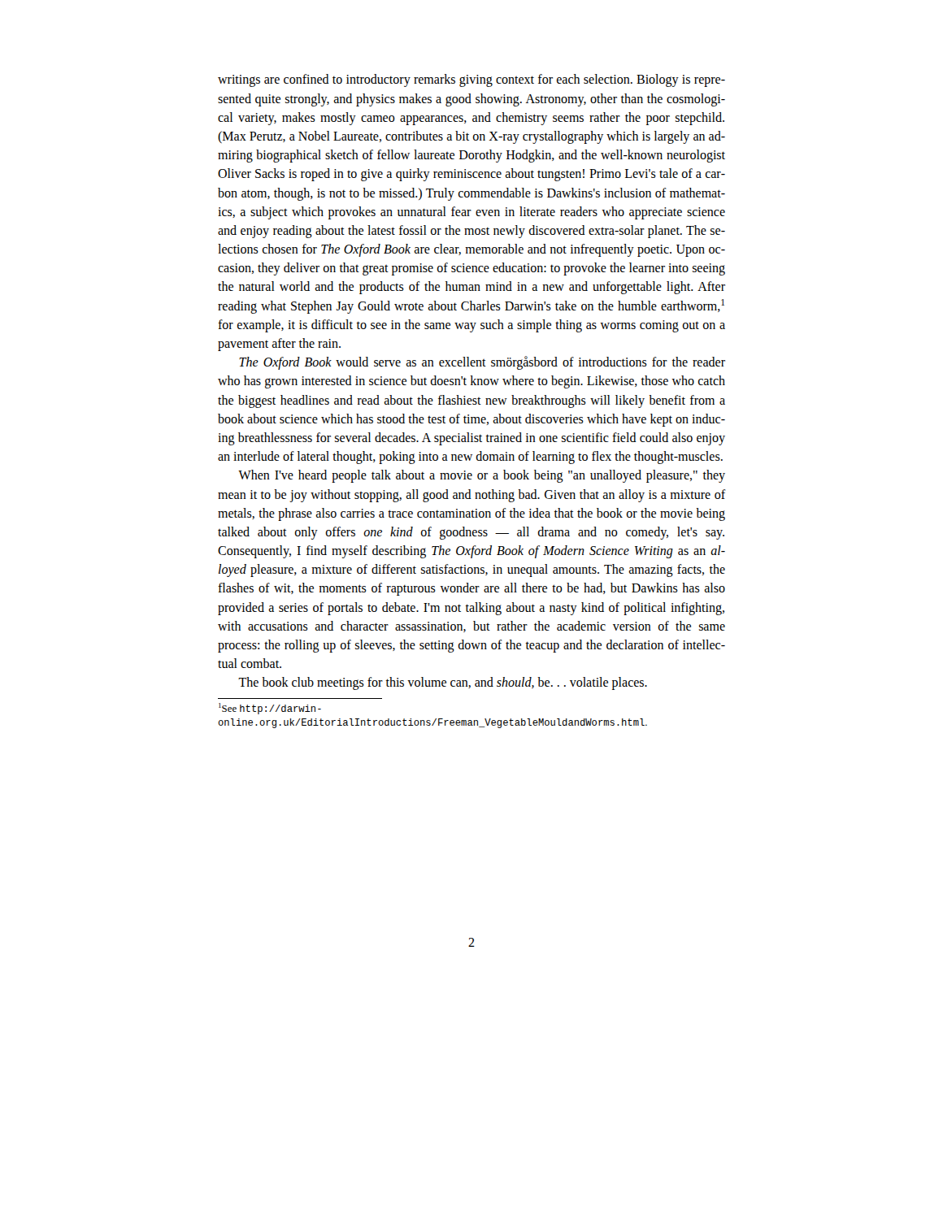writings are confined to introductory remarks giving context for each selection. Biology is represented quite strongly, and physics makes a good showing. Astronomy, other than the cosmological variety, makes mostly cameo appearances, and chemistry seems rather the poor stepchild. (Max Perutz, a Nobel Laureate, contributes a bit on X-ray crystallography which is largely an admiring biographical sketch of fellow laureate Dorothy Hodgkin, and the well-known neurologist Oliver Sacks is roped in to give a quirky reminiscence about tungsten! Primo Levi's tale of a carbon atom, though, is not to be missed.) Truly commendable is Dawkins's inclusion of mathematics, a subject which provokes an unnatural fear even in literate readers who appreciate science and enjoy reading about the latest fossil or the most newly discovered extra-solar planet. The selections chosen for The Oxford Book are clear, memorable and not infrequently poetic. Upon occasion, they deliver on that great promise of science education: to provoke the learner into seeing the natural world and the products of the human mind in a new and unforgettable light. After reading what Stephen Jay Gould wrote about Charles Darwin's take on the humble earthworm,1 for example, it is difficult to see in the same way such a simple thing as worms coming out on a pavement after the rain.
The Oxford Book would serve as an excellent smörgåsbord of introductions for the reader who has grown interested in science but doesn't know where to begin. Likewise, those who catch the biggest headlines and read about the flashiest new breakthroughs will likely benefit from a book about science which has stood the test of time, about discoveries which have kept on inducing breathlessness for several decades. A specialist trained in one scientific field could also enjoy an interlude of lateral thought, poking into a new domain of learning to flex the thought-muscles.
When I've heard people talk about a movie or a book being "an unalloyed pleasure," they mean it to be joy without stopping, all good and nothing bad. Given that an alloy is a mixture of metals, the phrase also carries a trace contamination of the idea that the book or the movie being talked about only offers one kind of goodness — all drama and no comedy, let's say. Consequently, I find myself describing The Oxford Book of Modern Science Writing as an alloyed pleasure, a mixture of different satisfactions, in unequal amounts. The amazing facts, the flashes of wit, the moments of rapturous wonder are all there to be had, but Dawkins has also provided a series of portals to debate. I'm not talking about a nasty kind of political infighting, with accusations and character assassination, but rather the academic version of the same process: the rolling up of sleeves, the setting down of the teacup and the declaration of intellectual combat.
The book club meetings for this volume can, and should, be. . . volatile places.
1See http://darwin-online.org.uk/EditorialIntroductions/Freeman_VegetableMouldandWorms.html.
2